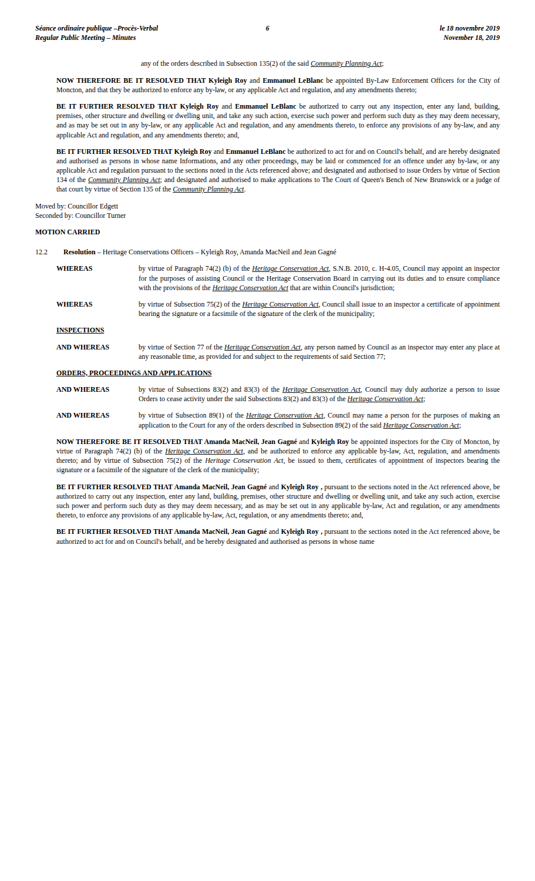Séance ordinaire publique –Procès-Verbal
Regular Public Meeting – Minutes
6
le 18 novembre 2019
November 18, 2019
any of the orders described in Subsection 135(2) of the said Community Planning Act;
NOW THEREFORE BE IT RESOLVED THAT Kyleigh Roy and Emmanuel LeBlanc be appointed By-Law Enforcement Officers for the City of Moncton, and that they be authorized to enforce any by-law, or any applicable Act and regulation, and any amendments thereto;
BE IT FURTHER RESOLVED THAT Kyleigh Roy and Emmanuel LeBlanc be authorized to carry out any inspection, enter any land, building, premises, other structure and dwelling or dwelling unit, and take any such action, exercise such power and perform such duty as they may deem necessary, and as may be set out in any by-law, or any applicable Act and regulation, and any amendments thereto, to enforce any provisions of any by-law, and any applicable Act and regulation, and any amendments thereto; and,
BE IT FURTHER RESOLVED THAT Kyleigh Roy and Emmanuel LeBlanc be authorized to act for and on Council's behalf, and are hereby designated and authorised as persons in whose name Informations, and any other proceedings, may be laid or commenced for an offence under any by-law, or any applicable Act and regulation pursuant to the sections noted in the Acts referenced above; and designated and authorised to issue Orders by virtue of Section 134 of the Community Planning Act; and designated and authorised to make applications to The Court of Queen's Bench of New Brunswick or a judge of that court by virtue of Section 135 of the Community Planning Act.
Moved by: Councillor Edgett
Seconded by: Councillor Turner
MOTION CARRIED
12.2
Resolution – Heritage Conservations Officers – Kyleigh Roy, Amanda MacNeil and Jean Gagné
WHEREAS
by virtue of Paragraph 74(2) (b) of the Heritage Conservation Act, S.N.B. 2010, c. H-4.05, Council may appoint an inspector for the purposes of assisting Council or the Heritage Conservation Board in carrying out its duties and to ensure compliance with the provisions of the Heritage Conservation Act that are within Council's jurisdiction;
WHEREAS
by virtue of Subsection 75(2) of the Heritage Conservation Act, Council shall issue to an inspector a certificate of appointment bearing the signature or a facsimile of the signature of the clerk of the municipality;
Inspections
AND WHEREAS
by virtue of Section 77 of the Heritage Conservation Act, any person named by Council as an inspector may enter any place at any reasonable time, as provided for and subject to the requirements of said Section 77;
Orders, Proceedings and Applications
AND WHEREAS
by virtue of Subsections 83(2) and 83(3) of the Heritage Conservation Act, Council may duly authorize a person to issue Orders to cease activity under the said Subsections 83(2) and 83(3) of the Heritage Conservation Act;
AND WHEREAS
by virtue of Subsection 89(1) of the Heritage Conservation Act, Council may name a person for the purposes of making an application to the Court for any of the orders described in Subsection 89(2) of the said Heritage Conservation Act;
NOW THEREFORE BE IT RESOLVED THAT Amanda MacNeil, Jean Gagné and Kyleigh Roy be appointed inspectors for the City of Moncton, by virtue of Paragraph 74(2) (b) of the Heritage Conservation Act, and be authorized to enforce any applicable by-law, Act, regulation, and amendments thereto; and by virtue of Subsection 75(2) of the Heritage Conservation Act, be issued to them, certificates of appointment of inspectors bearing the signature or a facsimile of the signature of the clerk of the municipality;
BE IT FURTHER RESOLVED THAT Amanda MacNeil, Jean Gagné and Kyleigh Roy , pursuant to the sections noted in the Act referenced above, be authorized to carry out any inspection, enter any land, building, premises, other structure and dwelling or dwelling unit, and take any such action, exercise such power and perform such duty as they may deem necessary, and as may be set out in any applicable by-law, Act and regulation, or any amendments thereto, to enforce any provisions of any applicable by-law, Act, regulation, or any amendments thereto; and,
BE IT FURTHER RESOLVED THAT Amanda MacNeil, Jean Gagné and Kyleigh Roy , pursuant to the sections noted in the Act referenced above, be authorized to act for and on Council's behalf, and be hereby designated and authorised as persons in whose name